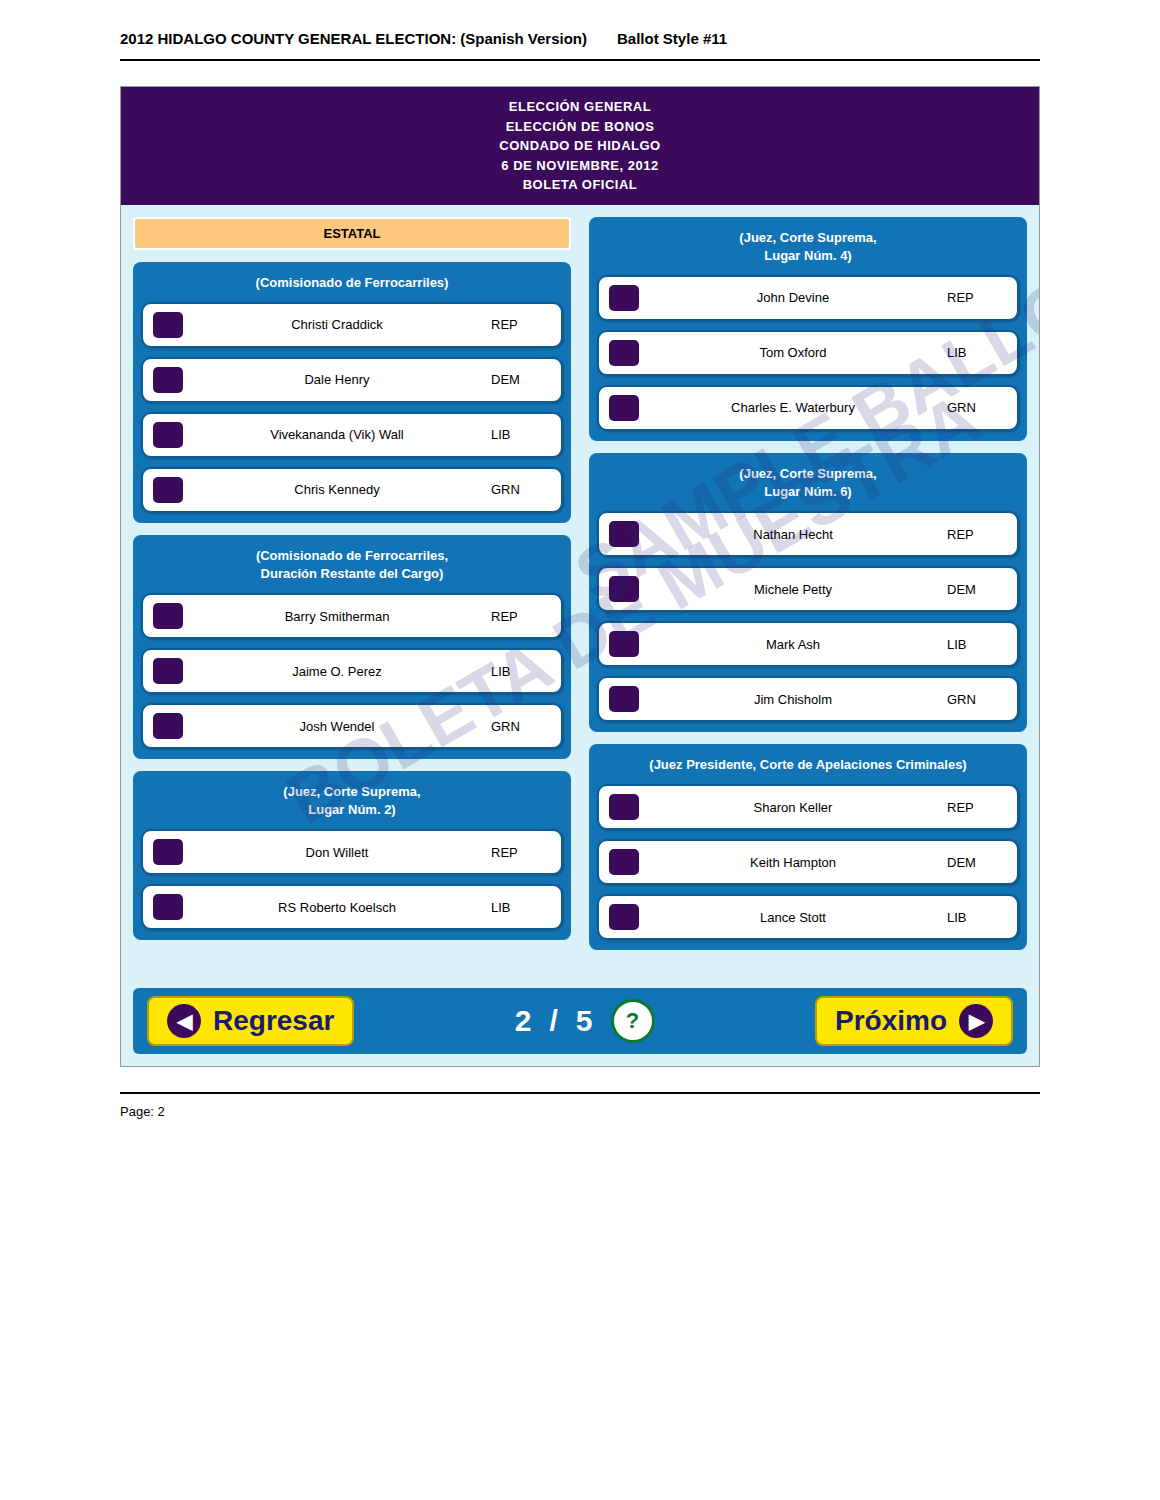2012 HIDALGO COUNTY GENERAL ELECTION: (Spanish Version)Ballot Style #11
ELECCIÓN GENERAL
ELECCIÓN DE BONOS
CONDADO DE HIDALGO
6 DE NOVIEMBRE, 2012
BOLETA OFICIAL
ESTATAL
(Comisionado de Ferrocarriles)
Christi Craddick
REP
Dale Henry
DEM
Vivekananda (Vik) Wall
LIB
Chris Kennedy
GRN
(Comisionado de Ferrocarriles,
Duración Restante del Cargo)
Barry Smitherman
REP
Jaime O. Perez
LIB
Josh Wendel
GRN
(Juez, Corte Suprema,
Lugar Núm. 2)
Don Willett
REP
RS Roberto Koelsch
LIB
(Juez, Corte Suprema,
Lugar Núm. 4)
John Devine
REP
Tom Oxford
LIB
Charles E. Waterbury
GRN
(Juez, Corte Suprema,
Lugar Núm. 6)
Nathan Hecht
REP
Michele Petty
DEM
Mark Ash
LIB
Jim Chisholm
GRN
(Juez Presidente, Corte de Apelaciones Criminales)
Sharon Keller
REP
Keith Hampton
DEM
Lance Stott
LIB
◀
Regresar
2 / 5
?
Próximo
▶
SAMPLE BALLOT BOLETA DE MUESTRA
Page: 2